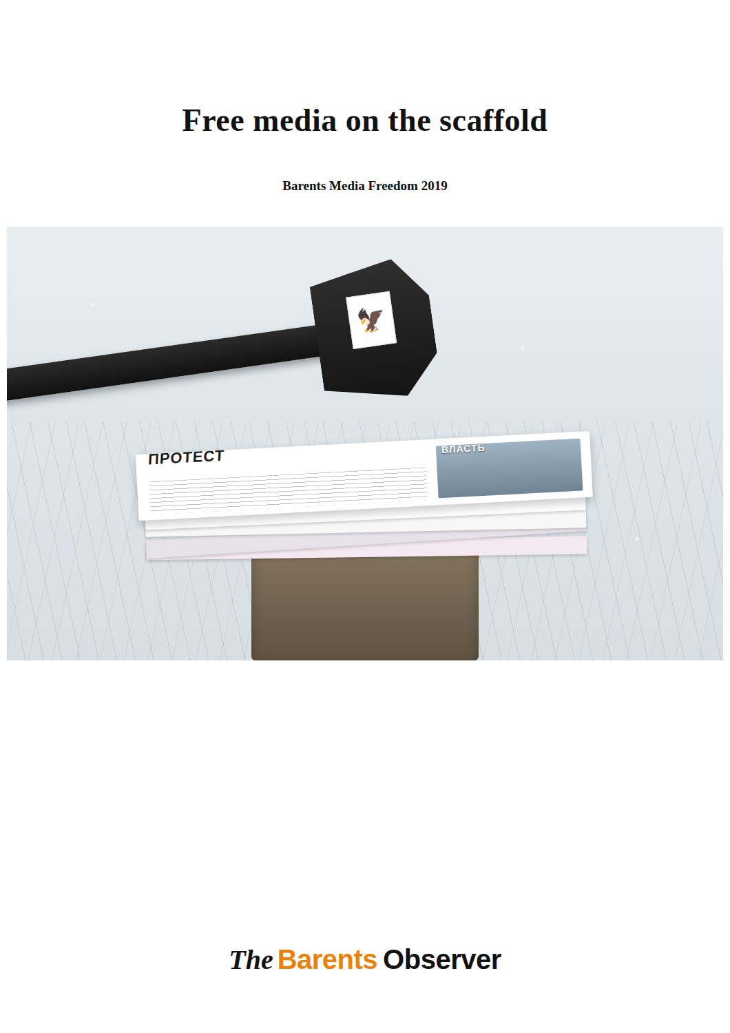Free media on the scaffold
Barents Media Freedom 2019
ПРОТЕСТ
🦅
The Barents Observer